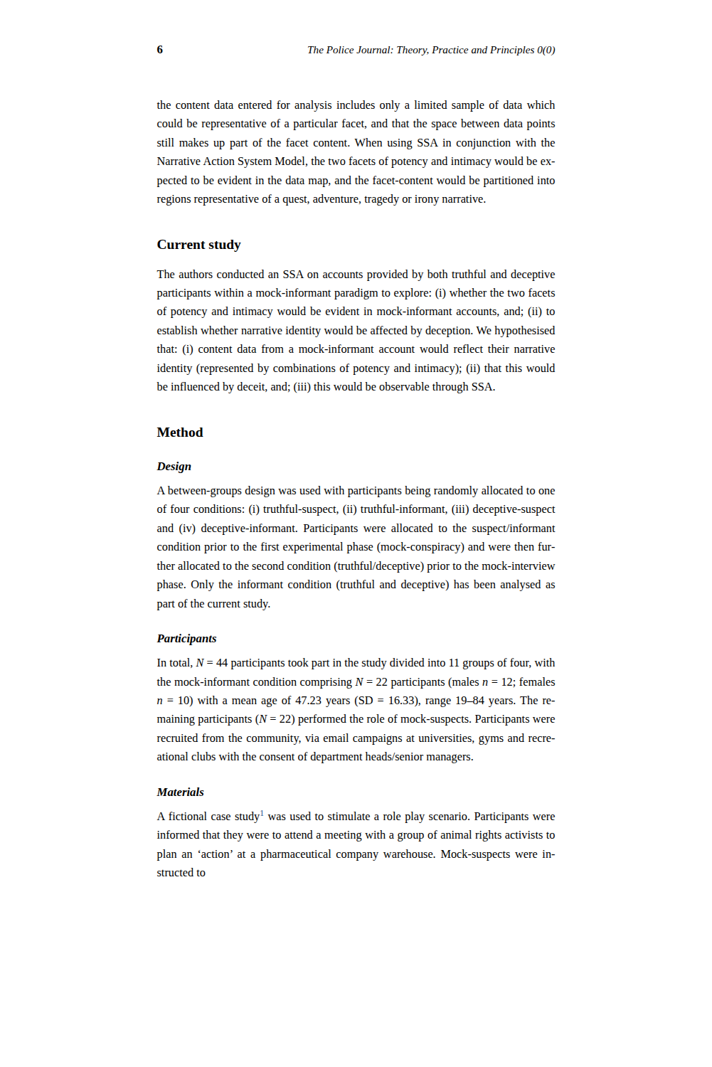6 The Police Journal: Theory, Practice and Principles 0(0)
the content data entered for analysis includes only a limited sample of data which could be representative of a particular facet, and that the space between data points still makes up part of the facet content. When using SSA in conjunction with the Narrative Action System Model, the two facets of potency and intimacy would be expected to be evident in the data map, and the facet-content would be partitioned into regions representative of a quest, adventure, tragedy or irony narrative.
Current study
The authors conducted an SSA on accounts provided by both truthful and deceptive participants within a mock-informant paradigm to explore: (i) whether the two facets of potency and intimacy would be evident in mock-informant accounts, and; (ii) to establish whether narrative identity would be affected by deception. We hypothesised that: (i) content data from a mock-informant account would reflect their narrative identity (represented by combinations of potency and intimacy); (ii) that this would be influenced by deceit, and; (iii) this would be observable through SSA.
Method
Design
A between-groups design was used with participants being randomly allocated to one of four conditions: (i) truthful-suspect, (ii) truthful-informant, (iii) deceptive-suspect and (iv) deceptive-informant. Participants were allocated to the suspect/informant condition prior to the first experimental phase (mock-conspiracy) and were then further allocated to the second condition (truthful/deceptive) prior to the mock-interview phase. Only the informant condition (truthful and deceptive) has been analysed as part of the current study.
Participants
In total, N = 44 participants took part in the study divided into 11 groups of four, with the mock-informant condition comprising N = 22 participants (males n = 12; females n = 10) with a mean age of 47.23 years (SD = 16.33), range 19–84 years. The remaining participants (N = 22) performed the role of mock-suspects. Participants were recruited from the community, via email campaigns at universities, gyms and recreational clubs with the consent of department heads/senior managers.
Materials
A fictional case study1 was used to stimulate a role play scenario. Participants were informed that they were to attend a meeting with a group of animal rights activists to plan an ‘action’ at a pharmaceutical company warehouse. Mock-suspects were instructed to